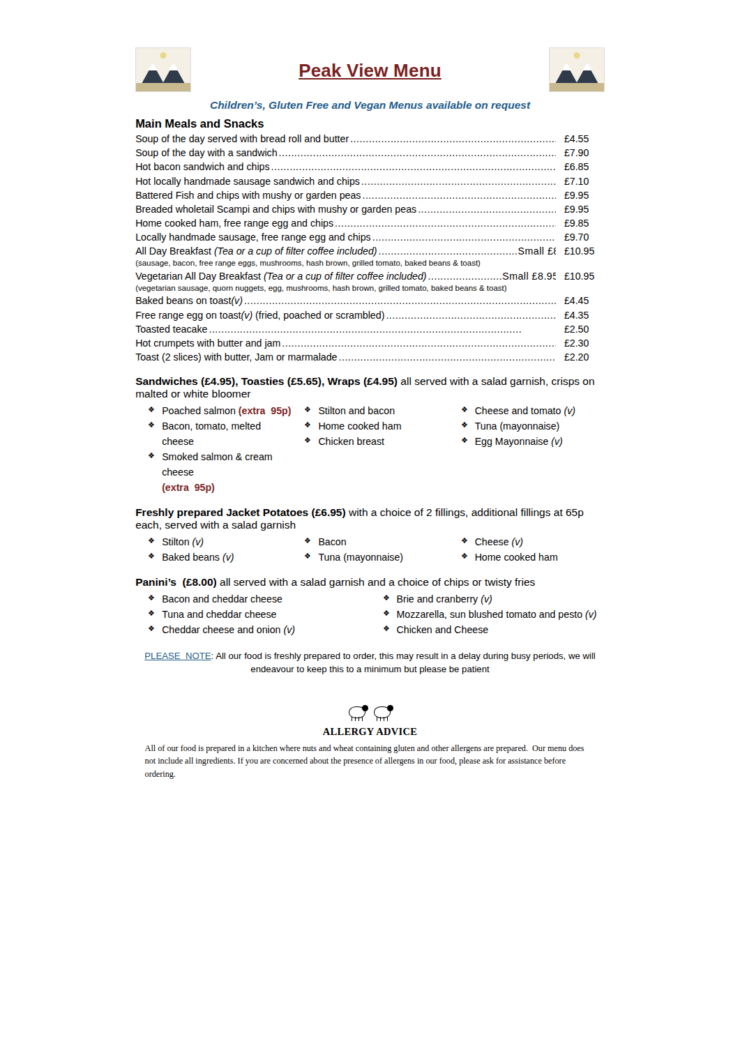Peak View Menu
Children’s, Gluten Free and Vegan Menus available on request
Main Meals and Snacks
Soup of the day served with bread roll and butter ..................................................................................................... £4.55
Soup of the day with a sandwich ..................................................................................................... £7.90
Hot bacon sandwich and chips ..................................................................................................... £6.85
Hot locally handmade sausage sandwich and chips ..................................................................................................... £7.10
Battered Fish and chips with mushy or garden peas ..................................................................................................... £9.95
Breaded wholetail Scampi and chips with mushy or garden peas ..................................................................................................... £9.95
Home cooked ham, free range egg and chips ..................................................................................................... £9.85
Locally handmade sausage, free range egg and chips ..................................................................................................... £9.70
All Day Breakfast (Tea or a cup of filter coffee included) .............................................Small £8.95 Large £10.95
(sausage, bacon, free range eggs, mushrooms, hash brown, grilled tomato, baked beans & toast)
Vegetarian All Day Breakfast (Tea or a cup of filter coffee included) ........................Small £8.95 Large £10.95
(vegetarian sausage, quorn nuggets, egg, mushrooms, hash brown, grilled tomato, baked beans & toast)
Baked beans on toast(v) ..................................................................................................... £4.45
Free range egg on toast(v) (fried, poached or scrambled) ..................................................................................................... £4.35
Toasted teacake ..................................................................................................... £2.50
Hot crumpets with butter and jam ..................................................................................................... £2.30
Toast (2 slices) with butter, Jam or marmalade ..................................................................................................... £2.20
Sandwiches (£4.95), Toasties (£5.65), Wraps (£4.95) all served with a salad garnish, crisps on malted or white bloomer
Poached salmon (extra 95p)
Bacon, tomato, melted cheese
Smoked salmon & cream cheese
(extra 95p)
Stilton and bacon
Home cooked ham
Chicken breast
Cheese and tomato (v)
Tuna (mayonnaise)
Egg Mayonnaise (v)
Freshly prepared Jacket Potatoes (£6.95) with a choice of 2 fillings, additional fillings at 65p each, served with a salad garnish
Stilton (v)
Baked beans (v)
Bacon
Tuna (mayonnaise)
Cheese (v)
Home cooked ham
Panini’s (£8.00) all served with a salad garnish and a choice of chips or twisty fries
Bacon and cheddar cheese
Tuna and cheddar cheese
Cheddar cheese and onion (v)
Brie and cranberry (v)
Mozzarella, sun blushed tomato and pesto (v)
Chicken and Cheese
PLEASE NOTE: All our food is freshly prepared to order, this may result in a delay during busy periods, we will endeavour to keep this to a minimum but please be patient
ALLERGY ADVICE
All of our food is prepared in a kitchen where nuts and wheat containing gluten and other allergens are prepared. Our menu does not include all ingredients. If you are concerned about the presence of allergens in our food, please ask for assistance before ordering.